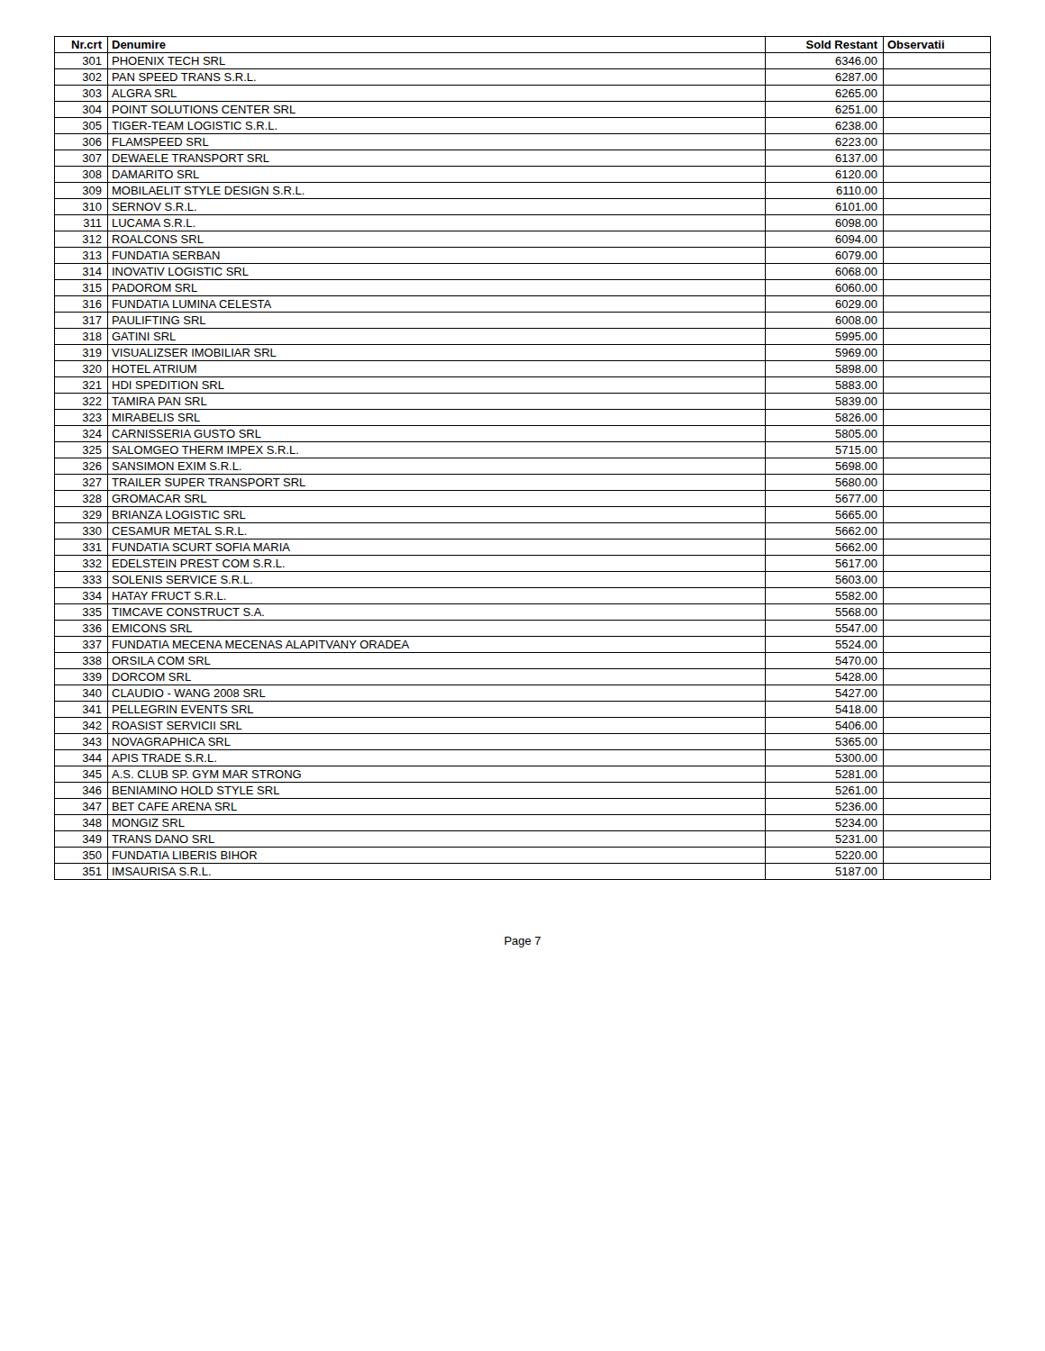| Nr.crt | Denumire | Sold Restant | Observatii |
| --- | --- | --- | --- |
| 301 | PHOENIX TECH SRL | 6346.00 | |
| 302 | PAN SPEED TRANS S.R.L. | 6287.00 | |
| 303 | ALGRA SRL | 6265.00 | |
| 304 | POINT SOLUTIONS CENTER SRL | 6251.00 | |
| 305 | TIGER-TEAM LOGISTIC S.R.L. | 6238.00 | |
| 306 | FLAMSPEED SRL | 6223.00 | |
| 307 | DEWAELE TRANSPORT SRL | 6137.00 | |
| 308 | DAMARITO SRL | 6120.00 | |
| 309 | MOBILAELIT STYLE DESIGN S.R.L. | 6110.00 | |
| 310 | SERNOV S.R.L. | 6101.00 | |
| 311 | LUCAMA S.R.L. | 6098.00 | |
| 312 | ROALCONS SRL | 6094.00 | |
| 313 | FUNDATIA SERBAN | 6079.00 | |
| 314 | INOVATIV LOGISTIC SRL | 6068.00 | |
| 315 | PADOROM SRL | 6060.00 | |
| 316 | FUNDATIA LUMINA CELESTA | 6029.00 | |
| 317 | PAULIFTING SRL | 6008.00 | |
| 318 | GATINI SRL | 5995.00 | |
| 319 | VISUALIZSER IMOBILIAR SRL | 5969.00 | |
| 320 | HOTEL ATRIUM | 5898.00 | |
| 321 | HDI SPEDITION SRL | 5883.00 | |
| 322 | TAMIRA PAN SRL | 5839.00 | |
| 323 | MIRABELIS SRL | 5826.00 | |
| 324 | CARNISSERIA GUSTO SRL | 5805.00 | |
| 325 | SALOMGEO THERM IMPEX S.R.L. | 5715.00 | |
| 326 | SANSIMON EXIM S.R.L. | 5698.00 | |
| 327 | TRAILER SUPER TRANSPORT SRL | 5680.00 | |
| 328 | GROMACAR SRL | 5677.00 | |
| 329 | BRIANZA LOGISTIC SRL | 5665.00 | |
| 330 | CESAMUR METAL S.R.L. | 5662.00 | |
| 331 | FUNDATIA SCURT SOFIA MARIA | 5662.00 | |
| 332 | EDELSTEIN PREST COM S.R.L. | 5617.00 | |
| 333 | SOLENIS SERVICE S.R.L. | 5603.00 | |
| 334 | HATAY FRUCT S.R.L. | 5582.00 | |
| 335 | TIMCAVE CONSTRUCT S.A. | 5568.00 | |
| 336 | EMICONS SRL | 5547.00 | |
| 337 | FUNDATIA MECENA MECENAS ALAPITVANY ORADEA | 5524.00 | |
| 338 | ORSILA COM SRL | 5470.00 | |
| 339 | DORCOM SRL | 5428.00 | |
| 340 | CLAUDIO - WANG 2008 SRL | 5427.00 | |
| 341 | PELLEGRIN EVENTS SRL | 5418.00 | |
| 342 | ROASIST SERVICII SRL | 5406.00 | |
| 343 | NOVAGRAPHICA SRL | 5365.00 | |
| 344 | APIS TRADE S.R.L. | 5300.00 | |
| 345 | A.S. CLUB SP. GYM MAR STRONG | 5281.00 | |
| 346 | BENIAMINO HOLD STYLE SRL | 5261.00 | |
| 347 | BET CAFE ARENA SRL | 5236.00 | |
| 348 | MONGIZ SRL | 5234.00 | |
| 349 | TRANS DANO SRL | 5231.00 | |
| 350 | FUNDATIA LIBERIS BIHOR | 5220.00 | |
| 351 | IMSAURISA S.R.L. | 5187.00 | |
Page 7